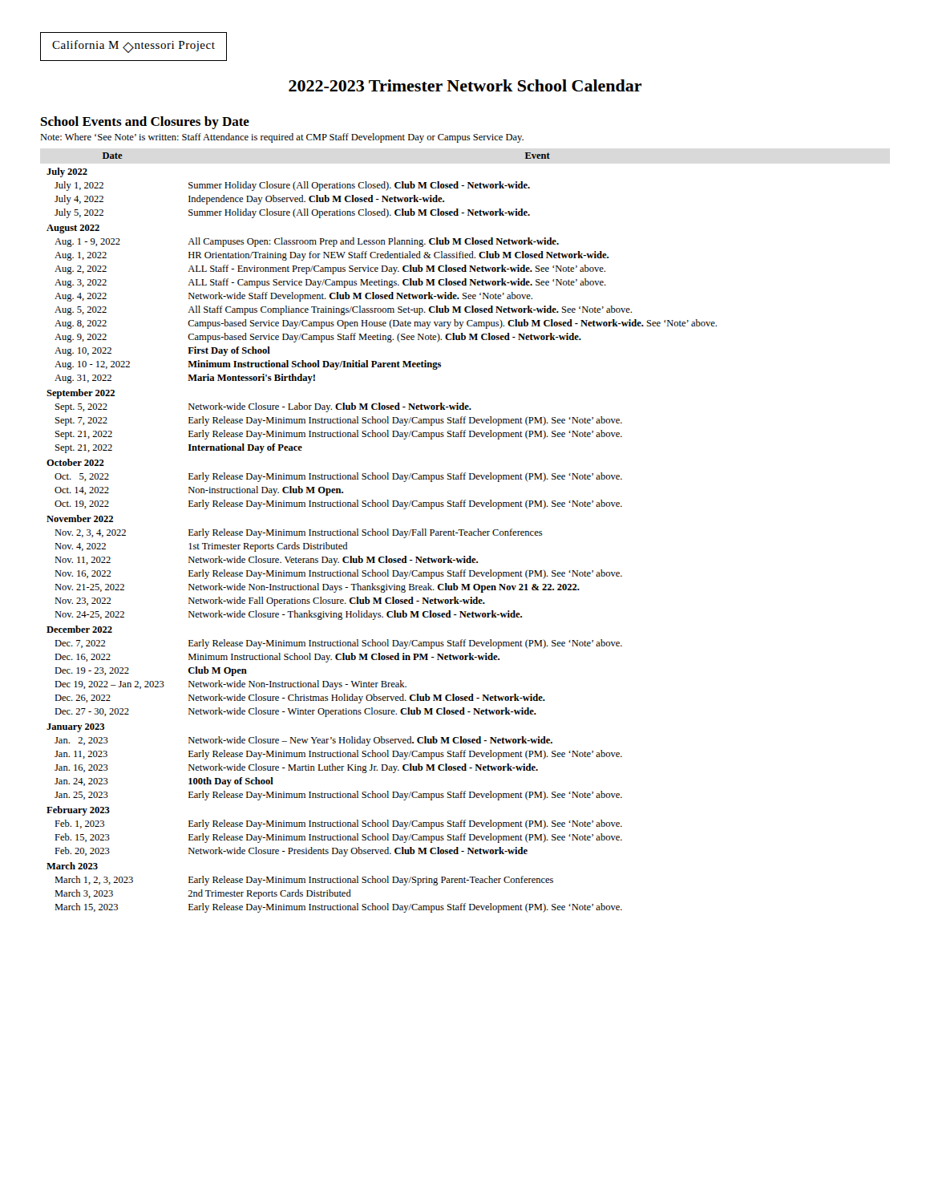California M◇ntessori Project
2022-2023 Trimester Network School Calendar
School Events and Closures by Date
Note: Where ‘See Note’ is written: Staff Attendance is required at CMP Staff Development Day or Campus Service Day.
| Date | Event |
| --- | --- |
| July 2022 |
| July 1, 2022 | Summer Holiday Closure (All Operations Closed). Club M Closed - Network-wide. |
| July 4, 2022 | Independence Day Observed. Club M Closed - Network-wide. |
| July 5, 2022 | Summer Holiday Closure (All Operations Closed). Club M Closed - Network-wide. |
| August 2022 |
| Aug. 1 - 9, 2022 | All Campuses Open: Classroom Prep and Lesson Planning. Club M Closed Network-wide. |
| Aug. 1, 2022 | HR Orientation/Training Day for NEW Staff Credentialed & Classified. Club M Closed Network-wide. |
| Aug. 2, 2022 | ALL Staff - Environment Prep/Campus Service Day. Club M Closed Network-wide. See ‘Note’ above. |
| Aug. 3, 2022 | ALL Staff - Campus Service Day/Campus Meetings. Club M Closed Network-wide. See ‘Note’ above. |
| Aug. 4, 2022 | Network-wide Staff Development. Club M Closed Network-wide. See ‘Note’ above. |
| Aug. 5, 2022 | All Staff Campus Compliance Trainings/Classroom Set-up. Club M Closed Network-wide. See ‘Note’ above. |
| Aug. 8, 2022 | Campus-based Service Day/Campus Open House (Date may vary by Campus). Club M Closed - Network-wide. See ‘Note’ above. |
| Aug. 9, 2022 | Campus-based Service Day/Campus Staff Meeting. (See Note). Club M Closed - Network-wide. |
| Aug. 10, 2022 | First Day of School |
| Aug. 10 - 12, 2022 | Minimum Instructional School Day/Initial Parent Meetings |
| Aug. 31, 2022 | Maria Montessori's Birthday! |
| September 2022 |
| Sept. 5, 2022 | Network-wide Closure - Labor Day. Club M Closed - Network-wide. |
| Sept. 7, 2022 | Early Release Day-Minimum Instructional School Day/Campus Staff Development (PM). See ‘Note’ above. |
| Sept. 21, 2022 | Early Release Day-Minimum Instructional School Day/Campus Staff Development (PM). See ‘Note’ above. |
| Sept. 21, 2022 | International Day of Peace |
| October 2022 |
| Oct. 5, 2022 | Early Release Day-Minimum Instructional School Day/Campus Staff Development (PM). See ‘Note’ above. |
| Oct. 14, 2022 | Non-instructional Day. Club M Open. |
| Oct. 19, 2022 | Early Release Day-Minimum Instructional School Day/Campus Staff Development (PM). See ‘Note’ above. |
| November 2022 |
| Nov. 2, 3, 4, 2022 | Early Release Day-Minimum Instructional School Day/Fall Parent-Teacher Conferences |
| Nov. 4, 2022 | 1st Trimester Reports Cards Distributed |
| Nov. 11, 2022 | Network-wide Closure. Veterans Day. Club M Closed - Network-wide. |
| Nov. 16, 2022 | Early Release Day-Minimum Instructional School Day/Campus Staff Development (PM). See ‘Note’ above. |
| Nov. 21-25, 2022 | Network-wide Non-Instructional Days - Thanksgiving Break. Club M Open Nov 21 & 22. 2022. |
| Nov. 23, 2022 | Network-wide Fall Operations Closure. Club M Closed - Network-wide. |
| Nov. 24-25, 2022 | Network-wide Closure - Thanksgiving Holidays. Club M Closed - Network-wide. |
| December 2022 |
| Dec. 7, 2022 | Early Release Day-Minimum Instructional School Day/Campus Staff Development (PM). See ‘Note’ above. |
| Dec. 16, 2022 | Minimum Instructional School Day. Club M Closed in PM - Network-wide. |
| Dec. 19 - 23, 2022 | Club M Open |
| Dec 19, 2022 – Jan 2, 2023 | Network-wide Non-Instructional Days - Winter Break. |
| Dec. 26, 2022 | Network-wide Closure - Christmas Holiday Observed. Club M Closed - Network-wide. |
| Dec. 27 - 30, 2022 | Network-wide Closure - Winter Operations Closure. Club M Closed - Network-wide. |
| January 2023 |
| Jan. 2, 2023 | Network-wide Closure – New Year’s Holiday Observed . Club M Closed - Network-wide. |
| Jan. 11, 2023 | Early Release Day-Minimum Instructional School Day/Campus Staff Development (PM). See ‘Note’ above. |
| Jan. 16, 2023 | Network-wide Closure - Martin Luther King Jr. Day. Club M Closed - Network-wide. |
| Jan. 24, 2023 | 100th Day of School |
| Jan. 25, 2023 | Early Release Day-Minimum Instructional School Day/Campus Staff Development (PM). See ‘Note’ above. |
| February 2023 |
| Feb. 1, 2023 | Early Release Day-Minimum Instructional School Day/Campus Staff Development (PM). See ‘Note’ above. |
| Feb. 15, 2023 | Early Release Day-Minimum Instructional School Day/Campus Staff Development (PM). See ‘Note’ above. |
| Feb. 20, 2023 | Network-wide Closure - Presidents Day Observed. Club M Closed - Network-wide |
| March 2023 |
| March 1, 2, 3, 2023 | Early Release Day-Minimum Instructional School Day/Spring Parent-Teacher Conferences |
| March 3, 2023 | 2nd Trimester Reports Cards Distributed |
| March 15, 2023 | Early Release Day-Minimum Instructional School Day/Campus Staff Development (PM). See ‘Note’ above. |